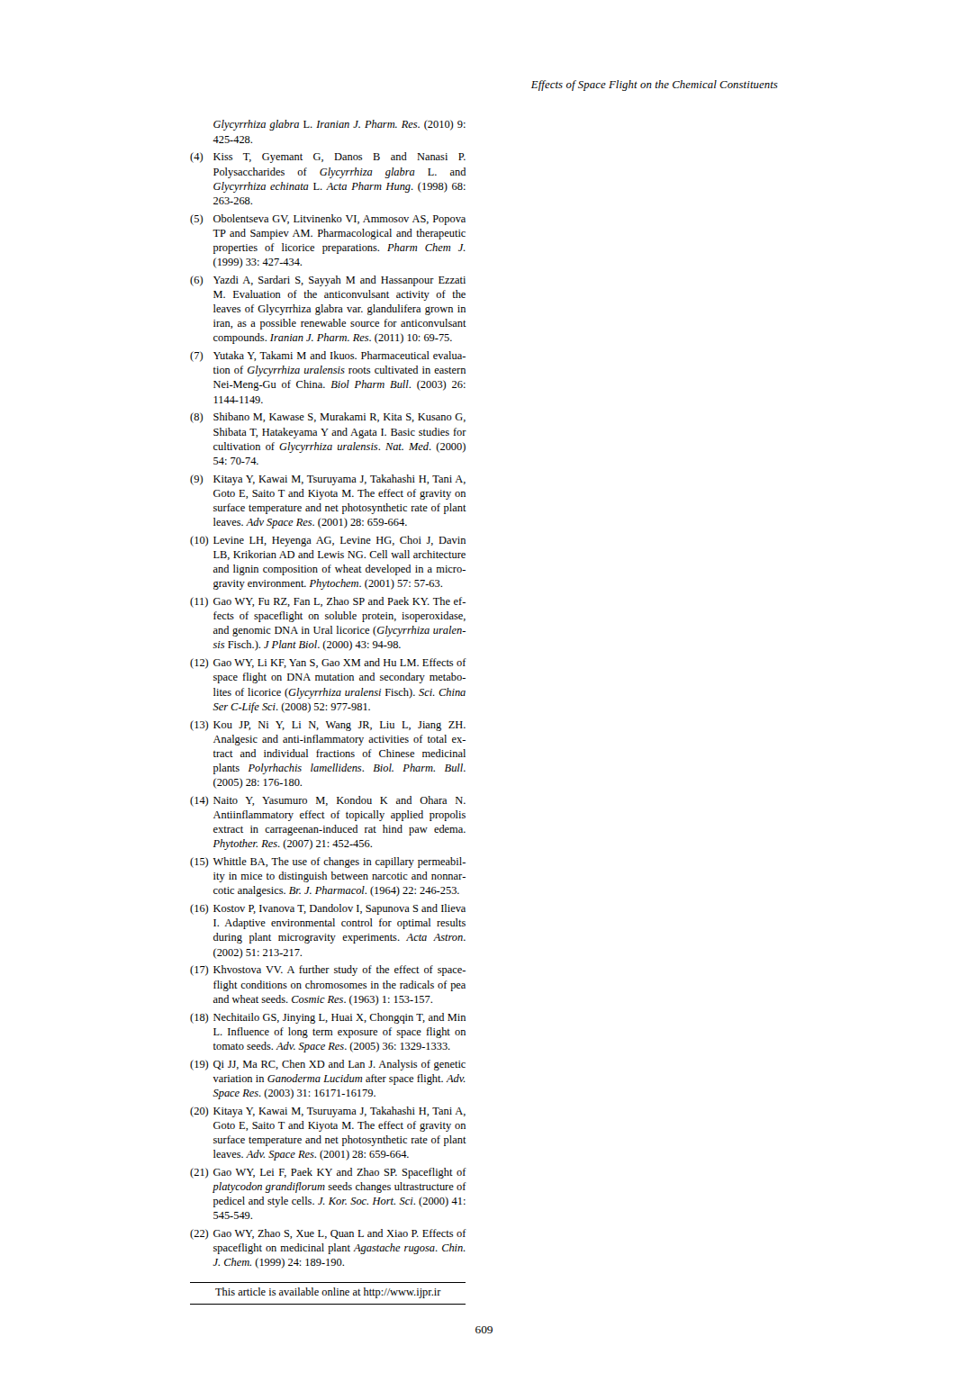Effects of Space Flight on the Chemical Constituents
Glycyrrhiza glabra L. Iranian J. Pharm. Res. (2010) 9: 425-428.
(4) Kiss T, Gyemant G, Danos B and Nanasi P. Polysaccharides of Glycyrrhiza glabra L. and Glycyrrhiza echinata L. Acta Pharm Hung. (1998) 68: 263-268.
(5) Obolentseva GV, Litvinenko VI, Ammosov AS, Popova TP and Sampiev AM. Pharmacological and therapeutic properties of licorice preparations. Pharm Chem J. (1999) 33: 427-434.
(6) Yazdi A, Sardari S, Sayyah M and Hassanpour Ezzati M. Evaluation of the anticonvulsant activity of the leaves of Glycyrrhiza glabra var. glandulifera grown in iran, as a possible renewable source for anticonvulsant compounds. Iranian J. Pharm. Res. (2011) 10: 69-75.
(7) Yutaka Y, Takami M and Ikuos. Pharmaceutical evaluation of Glycyrrhiza uralensis roots cultivated in eastern Nei-Meng-Gu of China. Biol Pharm Bull. (2003) 26: 1144-1149.
(8) Shibano M, Kawase S, Murakami R, Kita S, Kusano G, Shibata T, Hatakeyama Y and Agata I. Basic studies for cultivation of Glycyrrhiza uralensis. Nat. Med. (2000) 54: 70-74.
(9) Kitaya Y, Kawai M, Tsuruyama J, Takahashi H, Tani A, Goto E, Saito T and Kiyota M. The effect of gravity on surface temperature and net photosynthetic rate of plant leaves. Adv Space Res. (2001) 28: 659-664.
(10) Levine LH, Heyenga AG, Levine HG, Choi J, Davin LB, Krikorian AD and Lewis NG. Cell wall architecture and lignin composition of wheat developed in a microgravity environment. Phytochem. (2001) 57: 57-63.
(11) Gao WY, Fu RZ, Fan L, Zhao SP and Paek KY. The effects of spaceflight on soluble protein, isoperoxidase, and genomic DNA in Ural licorice (Glycyrrhiza uralensis Fisch.). J Plant Biol. (2000) 43: 94-98.
(12) Gao WY, Li KF, Yan S, Gao XM and Hu LM. Effects of space flight on DNA mutation and secondary metabolites of licorice (Glycyrrhiza uralensi Fisch). Sci. China Ser C-Life Sci. (2008) 52: 977-981.
(13) Kou JP, Ni Y, Li N, Wang JR, Liu L, Jiang ZH. Analgesic and anti-inflammatory activities of total extract and individual fractions of Chinese medicinal plants Polyrhachis lamellidens. Biol. Pharm. Bull. (2005) 28: 176-180.
(14) Naito Y, Yasumuro M, Kondou K and Ohara N. Antiinflammatory effect of topically applied propolis extract in carrageenan-induced rat hind paw edema. Phytother. Res. (2007) 21: 452-456.
(15) Whittle BA, The use of changes in capillary permeability in mice to distinguish between narcotic and nonnarcotic analgesics. Br. J. Pharmacol. (1964) 22: 246-253.
(16) Kostov P, Ivanova T, Dandolov I, Sapunova S and Ilieva I. Adaptive environmental control for optimal results during plant microgravity experiments. Acta Astron. (2002) 51: 213-217.
(17) Khvostova VV. A further study of the effect of spaceflight conditions on chromosomes in the radicals of pea and wheat seeds. Cosmic Res. (1963) 1: 153-157.
(18) Nechitailo GS, Jinying L, Huai X, Chongqin T, and Min L. Influence of long term exposure of space flight on tomato seeds. Adv. Space Res. (2005) 36: 1329-1333.
(19) Qi JJ, Ma RC, Chen XD and Lan J. Analysis of genetic variation in Ganoderma Lucidum after space flight. Adv. Space Res. (2003) 31: 16171-16179.
(20) Kitaya Y, Kawai M, Tsuruyama J, Takahashi H, Tani A, Goto E, Saito T and Kiyota M. The effect of gravity on surface temperature and net photosynthetic rate of plant leaves. Adv. Space Res. (2001) 28: 659-664.
(21) Gao WY, Lei F, Paek KY and Zhao SP. Spaceflight of platycodon grandiflorum seeds changes ultrastructure of pedicel and style cells. J. Kor. Soc. Hort. Sci. (2000) 41: 545-549.
(22) Gao WY, Zhao S, Xue L, Quan L and Xiao P. Effects of spaceflight on medicinal plant Agastache rugosa. Chin. J. Chem. (1999) 24: 189-190.
This article is available online at http://www.ijpr.ir
609